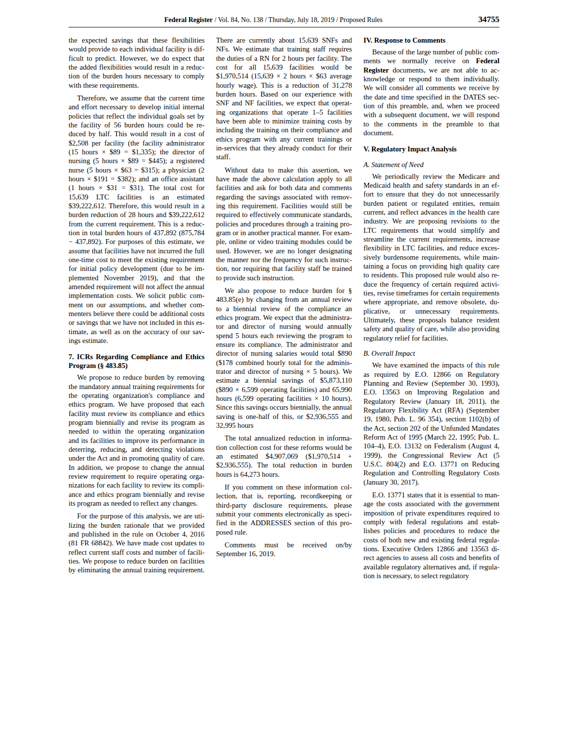Federal Register / Vol. 84, No. 138 / Thursday, July 18, 2019 / Proposed Rules
34755
the expected savings that these flexibilities would provide to each individual facility is difficult to predict. However, we do expect that the added flexibilities would result in a reduction of the burden hours necessary to comply with these requirements.
Therefore, we assume that the current time and effort necessary to develop initial internal policies that reflect the individual goals set by the facility of 56 burden hours could be reduced by half. This would result in a cost of $2,508 per facility (the facility administrator (15 hours × $89 = $1,335); the director of nursing (5 hours × $89 = $445); a registered nurse (5 hours × $63 = $315); a physician (2 hours × $191 = $382); and an office assistant (1 hours × $31 = $31). The total cost for 15,639 LTC facilities is an estimated $39,222,612. Therefore, this would result in a burden reduction of 28 hours and $39,222,612 from the current requirement. This is a reduction in total burden hours of 437,892 (875,784 − 437,892). For purposes of this estimate, we assume that facilities have not incurred the full one-time cost to meet the existing requirement for initial policy development (due to be implemented November 2019), and that the amended requirement will not affect the annual implementation costs. We solicit public comment on our assumptions, and whether commenters believe there could be additional costs or savings that we have not included in this estimate, as well as on the accuracy of our savings estimate.
7. ICRs Regarding Compliance and Ethics Program (§ 483.85)
We propose to reduce burden by removing the mandatory annual training requirements for the operating organization's compliance and ethics program. We have proposed that each facility must review its compliance and ethics program biennially and revise its program as needed to within the operating organization and its facilities to improve its performance in deterring, reducing, and detecting violations under the Act and in promoting quality of care. In addition, we propose to change the annual review requirement to require operating organizations for each facility to review its compliance and ethics program biennially and revise its program as needed to reflect any changes.
For the purpose of this analysis, we are utilizing the burden rationale that we provided and published in the rule on October 4, 2016 (81 FR 68842). We have made cost updates to reflect current staff costs and number of facilities. We propose to reduce burden on facilities by eliminating the annual training requirement. There are currently about 15,639 SNFs and NFs. We estimate that training staff requires the duties of a RN for 2 hours per facility. The cost for all 15,639 facilities would be $1,970,514 (15,639 × 2 hours × $63 average hourly wage). This is a reduction of 31,278 burden hours. Based on our experience with SNF and NF facilities, we expect that operating organizations that operate 1–5 facilities have been able to minimize training costs by including the training on their compliance and ethics program with any current trainings or in-services that they already conduct for their staff.
Without data to make this assertion, we have made the above calculation apply to all facilities and ask for both data and comments regarding the savings associated with removing this requirement. Facilities would still be required to effectively communicate standards, policies and procedures through a training program or in another practical manner. For example, online or video training modules could be used. However, we are no longer designating the manner nor the frequency for such instruction, nor requiring that facility staff be trained to provide such instruction.
We also propose to reduce burden for § 483.85(e) by changing from an annual review to a biennial review of the compliance an ethics program. We expect that the administrator and director of nursing would annually spend 5 hours each reviewing the program to ensure its compliance. The administrator and director of nursing salaries would total $890 ($178 combined hourly total for the administrator and director of nursing × 5 hours). We estimate a biennial savings of $5,873,110 ($890 × 6,599 operating facilities) and 65,990 hours (6,599 operating facilities × 10 hours). Since this savings occurs biennially, the annual saving is one-half of this, or $2,936,555 and 32,995 hours
The total annualized reduction in information collection cost for these reforms would be an estimated $4,907,069 ($1,970,514 + $2,936,555). The total reduction in burden hours is 64,273 hours.
If you comment on these information collection, that is, reporting, recordkeeping or third-party disclosure requirements, please submit your comments electronically as specified in the ADDRESSES section of this proposed rule.
Comments must be received on/by September 16, 2019.
IV. Response to Comments
Because of the large number of public comments we normally receive on Federal Register documents, we are not able to acknowledge or respond to them individually. We will consider all comments we receive by the date and time specified in the DATES section of this preamble, and, when we proceed with a subsequent document, we will respond to the comments in the preamble to that document.
V. Regulatory Impact Analysis
A. Statement of Need
We periodically review the Medicare and Medicaid health and safety standards in an effort to ensure that they do not unnecessarily burden patient or regulated entities, remain current, and reflect advances in the health care industry. We are proposing revisions to the LTC requirements that would simplify and streamline the current requirements, increase flexibility in LTC facilities, and reduce excessively burdensome requirements, while maintaining a focus on providing high quality care to residents. This proposed rule would also reduce the frequency of certain required activities, revise timeframes for certain requirements where appropriate, and remove obsolete, duplicative, or unnecessary requirements. Ultimately, these proposals balance resident safety and quality of care, while also providing regulatory relief for facilities.
B. Overall Impact
We have examined the impacts of this rule as required by E.O. 12866 on Regulatory Planning and Review (September 30, 1993), E.O. 13563 on Improving Regulation and Regulatory Review (January 18, 2011), the Regulatory Flexibility Act (RFA) (September 19, 1980, Pub. L. 96 354), section 1102(b) of the Act, section 202 of the Unfunded Mandates Reform Act of 1995 (March 22, 1995; Pub. L. 104–4), E.O. 13132 on Federalism (August 4, 1999), the Congressional Review Act (5 U.S.C. 804(2) and E.O. 13771 on Reducing Regulation and Controlling Regulatory Costs (January 30, 2017).
E.O. 13771 states that it is essential to manage the costs associated with the government imposition of private expenditures required to comply with federal regulations and establishes policies and procedures to reduce the costs of both new and existing federal regulations. Executive Orders 12866 and 13563 direct agencies to assess all costs and benefits of available regulatory alternatives and, if regulation is necessary, to select regulatory